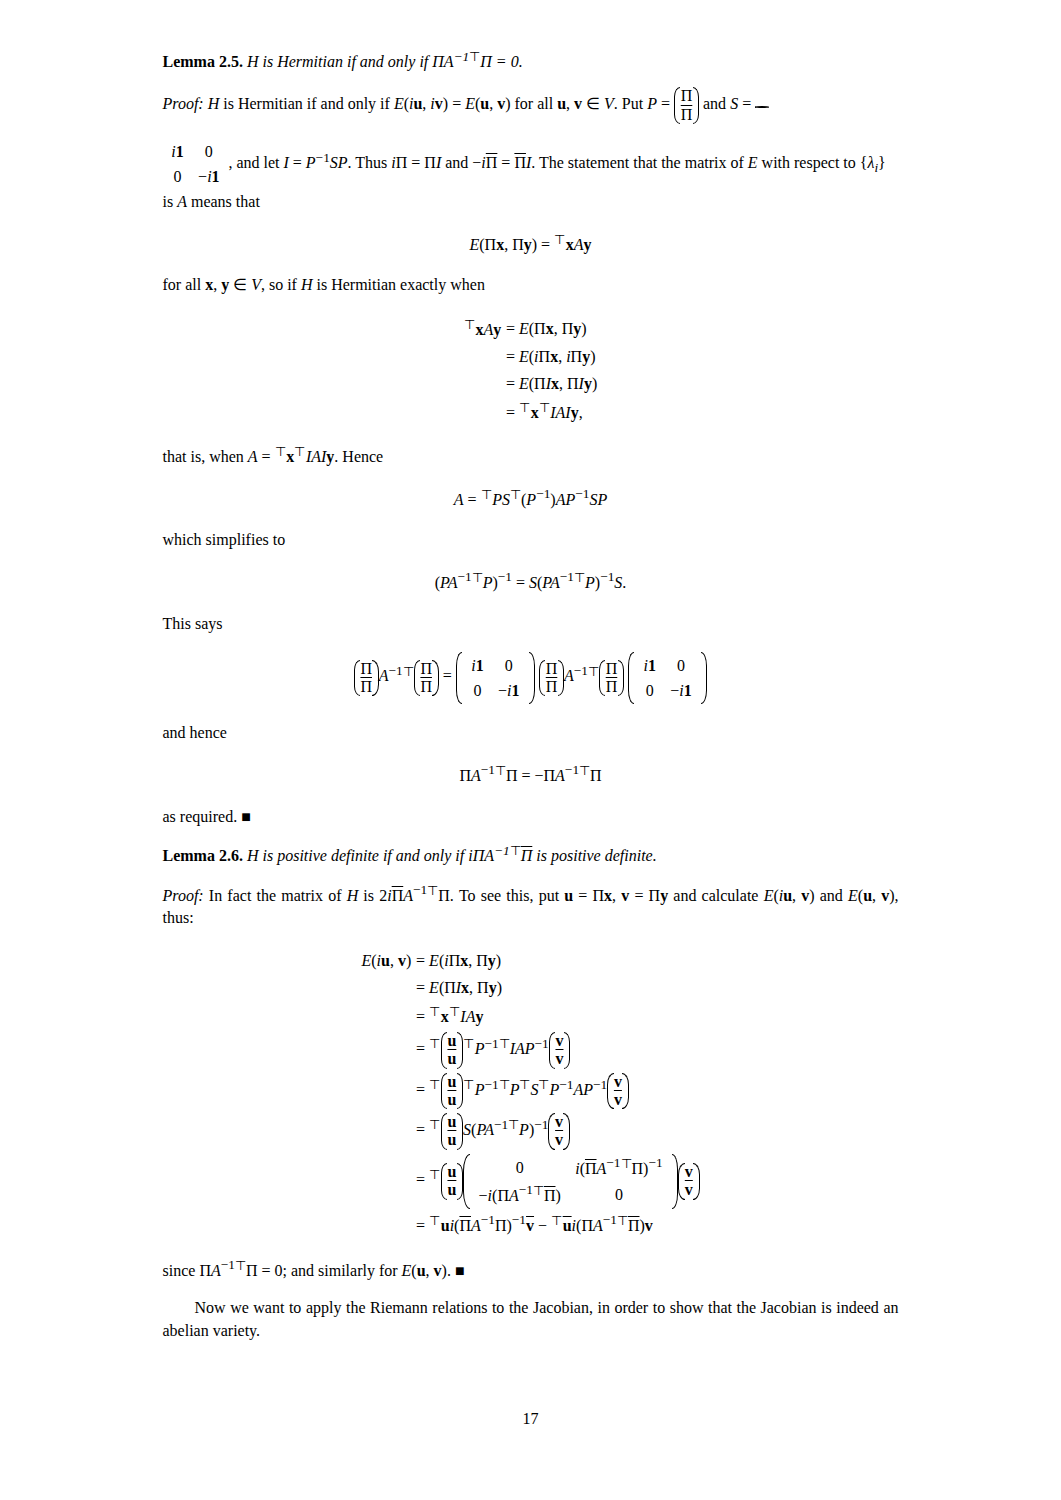Lemma 2.5. H is Hermitian if and only if ΠA−1⊤Π = 0.
Proof: H is Hermitian if and only if E(iu, iv) = E(u, v) for all u, v ∈ V. Put P = ΠΠ and S =
| i 1 | 0 |
| 0 | − i 1 |
, and let I = P−1SP. Thus iΠ = ΠI and −iΠ = ΠI. The statement that the matrix of E with respect to {λi} is A means that
E(Πx, Πy) = ⊤xAy
for all x, y ∈ V, so if H is Hermitian exactly when
⊤xAy = E(Πx, Πy)
= E(iΠx, iΠy)
= E(ΠIx, ΠIy)
= ⊤x⊤IAIy,
that is, when A = ⊤x⊤IAIy. Hence
A = ⊤PS⊤(P−1)AP−1SP
which simplifies to
(PA−1⊤P)−1 = S(PA−1⊤P)−1S.
This says
ΠΠ A−1⊤ΠΠ =
| i 1 | 0 |
| 0 | − i 1 |
ΠΠ A−1⊤ΠΠ
| i 1 | 0 |
| 0 | − i 1 |
and hence
ΠA−1⊤Π = −ΠA−1⊤Π
as required.
Lemma 2.6. H is positive definite if and only if iΠA−1⊤Π is positive definite.
Proof: In fact the matrix of H is 2iΠA−1⊤Π. To see this, put u = Πx, v = Πy and calculate E(iu, v) and E(u, v), thus:
E(iu, v) = E(iΠx, Πy)
= E(ΠIx, Πy)
= ⊤x⊤IAy
= ⊤uu⊤P−1⊤IAP−1vv
= ⊤uu⊤P−1⊤P⊤S⊤P−1AP−1vv
= ⊤uu S(PA−1⊤P)−1vv
= ⊤uu
| 0 | i ( Π A −1 ⊤ Π) −1 |
| − i (Π A −1 ⊤ Π ) | 0 |
vv
= ⊤ui(ΠA−1Π)−1v − ⊤ui(ΠA−1⊤Π)v
since ΠA−1⊤Π = 0; and similarly for E(u, v).
Now we want to apply the Riemann relations to the Jacobian, in order to show that the Jacobian is indeed an abelian variety.
17